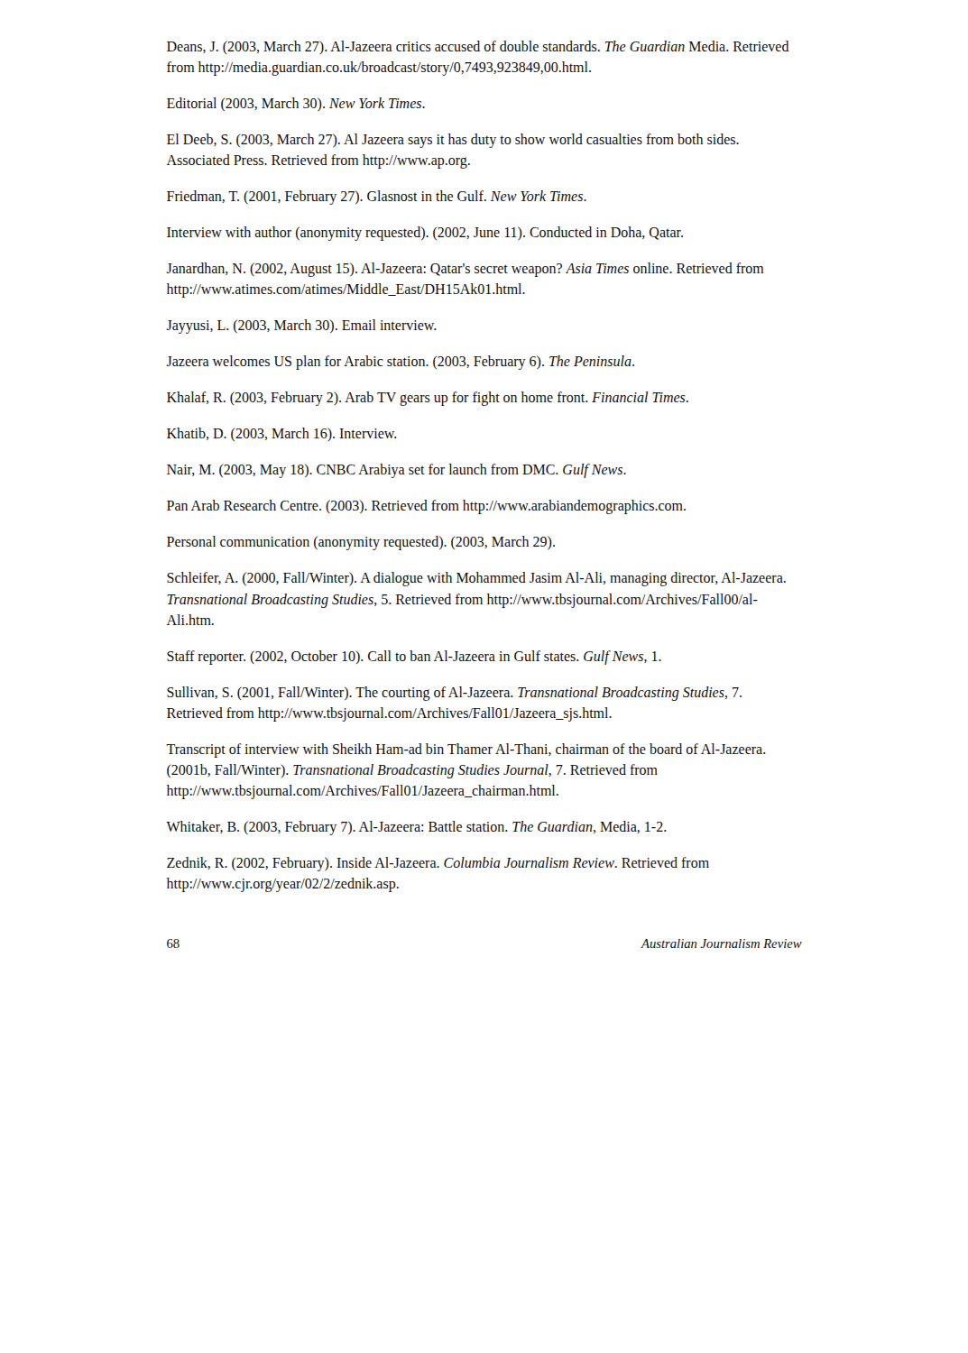Deans, J. (2003, March 27). Al-Jazeera critics accused of double standards. The Guardian Media. Retrieved from http://media.guardian.co.uk/broadcast/story/0,7493,923849,00.html.
Editorial (2003, March 30). New York Times.
El Deeb, S. (2003, March 27). Al Jazeera says it has duty to show world casualties from both sides. Associated Press. Retrieved from http://www.ap.org.
Friedman, T. (2001, February 27). Glasnost in the Gulf. New York Times.
Interview with author (anonymity requested). (2002, June 11). Conducted in Doha, Qatar.
Janardhan, N. (2002, August 15). Al-Jazeera: Qatar's secret weapon? Asia Times online. Retrieved from http://www.atimes.com/atimes/Middle_East/DH15Ak01.html.
Jayyusi, L. (2003, March 30). Email interview.
Jazeera welcomes US plan for Arabic station. (2003, February 6). The Peninsula.
Khalaf, R. (2003, February 2). Arab TV gears up for fight on home front. Financial Times.
Khatib, D. (2003, March 16). Interview.
Nair, M. (2003, May 18). CNBC Arabiya set for launch from DMC. Gulf News.
Pan Arab Research Centre. (2003). Retrieved from http://www.arabiandemographics.com.
Personal communication (anonymity requested). (2003, March 29).
Schleifer, A. (2000, Fall/Winter). A dialogue with Mohammed Jasim Al-Ali, managing director, Al-Jazeera. Transnational Broadcasting Studies, 5. Retrieved from http://www.tbsjournal.com/Archives/Fall00/al-Ali.htm.
Staff reporter. (2002, October 10). Call to ban Al-Jazeera in Gulf states. Gulf News, 1.
Sullivan, S. (2001, Fall/Winter). The courting of Al-Jazeera. Transnational Broadcasting Studies, 7. Retrieved from http://www.tbsjournal.com/Archives/Fall01/Jazeera_sjs.html.
Transcript of interview with Sheikh Ham-ad bin Thamer Al-Thani, chairman of the board of Al-Jazeera. (2001b, Fall/Winter). Transnational Broadcasting Studies Journal, 7. Retrieved from http://www.tbsjournal.com/Archives/Fall01/Jazeera_chairman.html.
Whitaker, B. (2003, February 7). Al-Jazeera: Battle station. The Guardian, Media, 1-2.
Zednik, R. (2002, February). Inside Al-Jazeera. Columbia Journalism Review. Retrieved from http://www.cjr.org/year/02/2/zednik.asp.
68 Australian Journalism Review